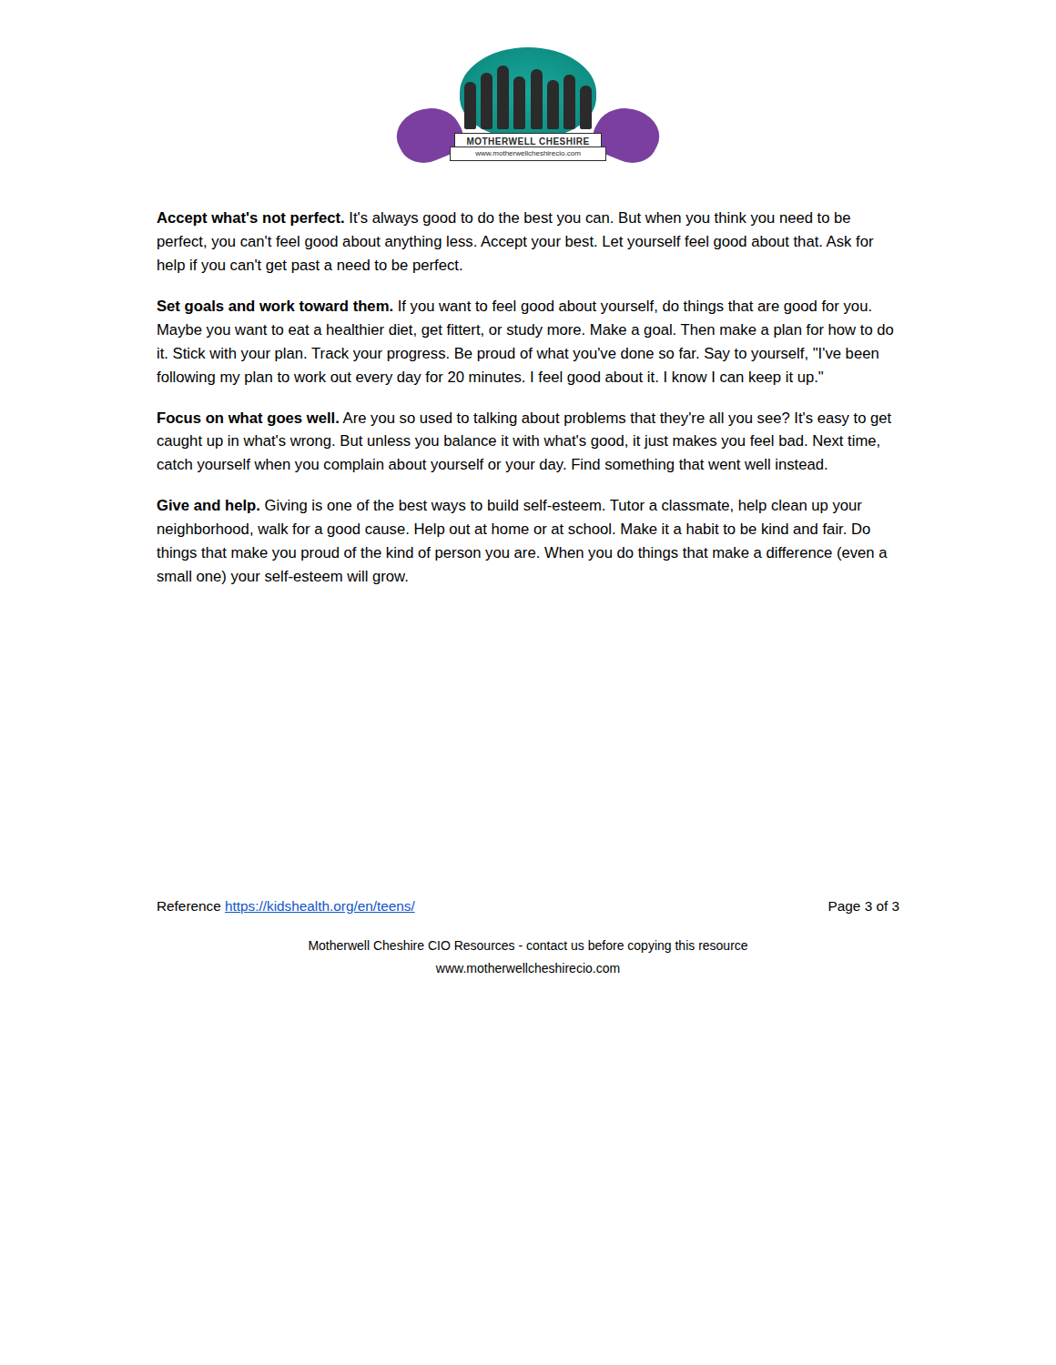MOTHERWELL CHESHIRE
www.motherwellcheshirecio.com
Accept what's not perfect. It's always good to do the best you can. But when you think you need to be perfect, you can't feel good about anything less. Accept your best. Let yourself feel good about that. Ask for help if you can't get past a need to be perfect.
Set goals and work toward them. If you want to feel good about yourself, do things that are good for you. Maybe you want to eat a healthier diet, get fittert, or study more. Make a goal. Then make a plan for how to do it. Stick with your plan. Track your progress. Be proud of what you've done so far. Say to yourself, "I've been following my plan to work out every day for 20 minutes. I feel good about it. I know I can keep it up."
Focus on what goes well. Are you so used to talking about problems that they're all you see? It's easy to get caught up in what's wrong. But unless you balance it with what's good, it just makes you feel bad. Next time, catch yourself when you complain about yourself or your day. Find something that went well instead.
Give and help. Giving is one of the best ways to build self-esteem. Tutor a classmate, help clean up your neighborhood, walk for a good cause. Help out at home or at school. Make it a habit to be kind and fair. Do things that make you proud of the kind of person you are. When you do things that make a difference (even a small one) your self-esteem will grow.
Reference https://kidshealth.org/en/teens/ Page 3 of 3
Motherwell Cheshire CIO Resources - contact us before copying this resource
www.motherwellcheshirecio.com